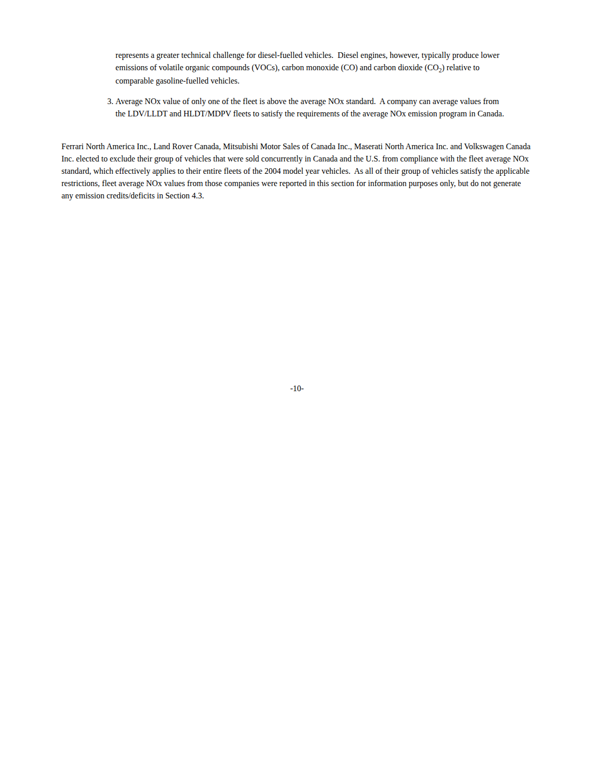represents a greater technical challenge for diesel-fuelled vehicles. Diesel engines, however, typically produce lower emissions of volatile organic compounds (VOCs), carbon monoxide (CO) and carbon dioxide (CO2) relative to comparable gasoline-fuelled vehicles.
Average NOx value of only one of the fleet is above the average NOx standard. A company can average values from the LDV/LLDT and HLDT/MDPV fleets to satisfy the requirements of the average NOx emission program in Canada.
Ferrari North America Inc., Land Rover Canada, Mitsubishi Motor Sales of Canada Inc., Maserati North America Inc. and Volkswagen Canada Inc. elected to exclude their group of vehicles that were sold concurrently in Canada and the U.S. from compliance with the fleet average NOx standard, which effectively applies to their entire fleets of the 2004 model year vehicles. As all of their group of vehicles satisfy the applicable restrictions, fleet average NOx values from those companies were reported in this section for information purposes only, but do not generate any emission credits/deficits in Section 4.3.
-10-